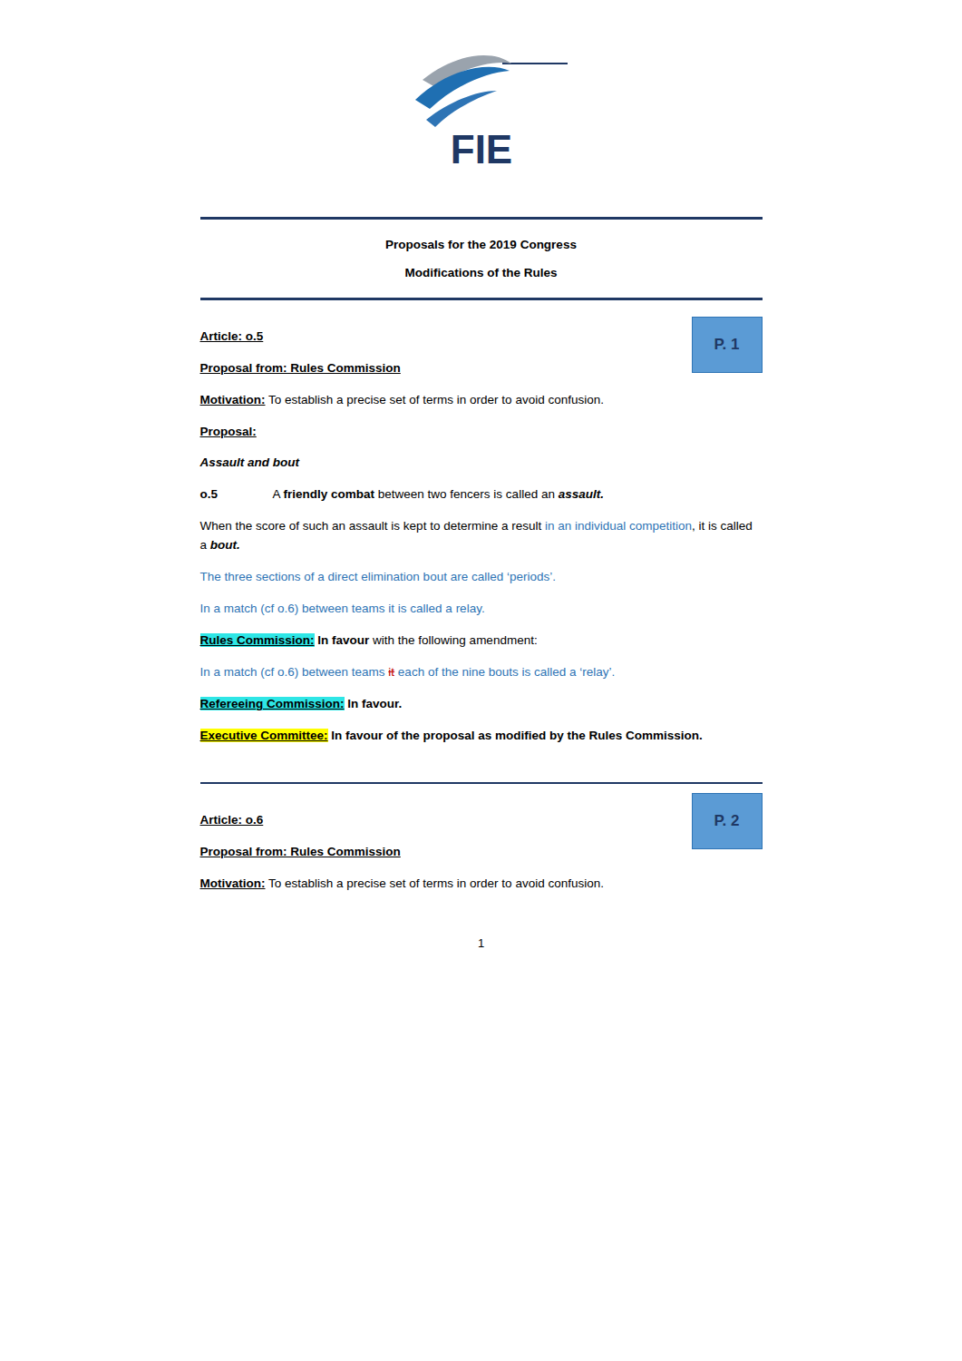FIE
Proposals for the 2019 Congress
Modifications of the Rules
P. 1
Article: o.5
Proposal from: Rules Commission
Motivation: To establish a precise set of terms in order to avoid confusion.
Proposal:
Assault and bout
o.5
A friendly combat between two fencers is called an assault.
When the score of such an assault is kept to determine a result in an individual competition, it is called a bout.
The three sections of a direct elimination bout are called ‘periods’.
In a match (cf o.6) between teams it is called a relay.
Rules Commission: In favour with the following amendment:
In a match (cf o.6) between teams it each of the nine bouts is called a ‘relay’.
Refereeing Commission: In favour.
Executive Committee: In favour of the proposal as modified by the Rules Commission.
P. 2
Article: o.6
Proposal from: Rules Commission
Motivation: To establish a precise set of terms in order to avoid confusion.
1